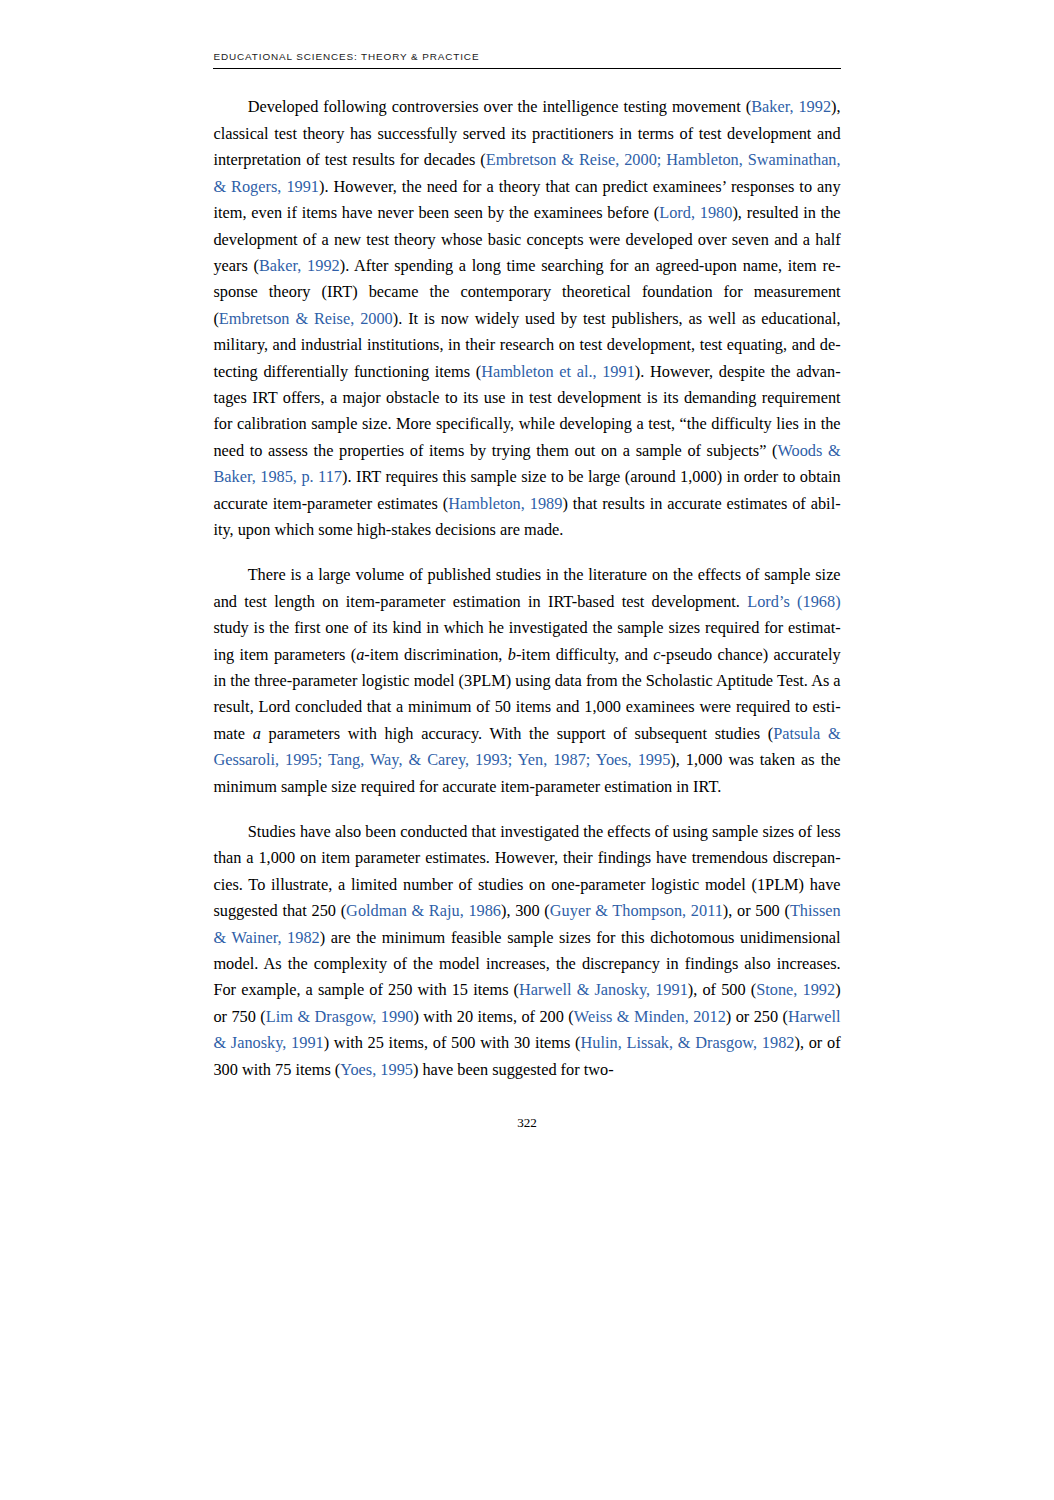Educational Sciences: Theory & Practice
Developed following controversies over the intelligence testing movement (Baker, 1992), classical test theory has successfully served its practitioners in terms of test development and interpretation of test results for decades (Embretson & Reise, 2000; Hambleton, Swaminathan, & Rogers, 1991). However, the need for a theory that can predict examinees’ responses to any item, even if items have never been seen by the examinees before (Lord, 1980), resulted in the development of a new test theory whose basic concepts were developed over seven and a half years (Baker, 1992). After spending a long time searching for an agreed-upon name, item response theory (IRT) became the contemporary theoretical foundation for measurement (Embretson & Reise, 2000). It is now widely used by test publishers, as well as educational, military, and industrial institutions, in their research on test development, test equating, and detecting differentially functioning items (Hambleton et al., 1991). However, despite the advantages IRT offers, a major obstacle to its use in test development is its demanding requirement for calibration sample size. More specifically, while developing a test, “the difficulty lies in the need to assess the properties of items by trying them out on a sample of subjects” (Woods & Baker, 1985, p. 117). IRT requires this sample size to be large (around 1,000) in order to obtain accurate item-parameter estimates (Hambleton, 1989) that results in accurate estimates of ability, upon which some high-stakes decisions are made.
There is a large volume of published studies in the literature on the effects of sample size and test length on item-parameter estimation in IRT-based test development. Lord’s (1968) study is the first one of its kind in which he investigated the sample sizes required for estimating item parameters (a-item discrimination, b-item difficulty, and c-pseudo chance) accurately in the three-parameter logistic model (3PLM) using data from the Scholastic Aptitude Test. As a result, Lord concluded that a minimum of 50 items and 1,000 examinees were required to estimate a parameters with high accuracy. With the support of subsequent studies (Patsula & Gessaroli, 1995; Tang, Way, & Carey, 1993; Yen, 1987; Yoes, 1995), 1,000 was taken as the minimum sample size required for accurate item-parameter estimation in IRT.
Studies have also been conducted that investigated the effects of using sample sizes of less than a 1,000 on item parameter estimates. However, their findings have tremendous discrepancies. To illustrate, a limited number of studies on one-parameter logistic model (1PLM) have suggested that 250 (Goldman & Raju, 1986), 300 (Guyer & Thompson, 2011), or 500 (Thissen & Wainer, 1982) are the minimum feasible sample sizes for this dichotomous unidimensional model. As the complexity of the model increases, the discrepancy in findings also increases. For example, a sample of 250 with 15 items (Harwell & Janosky, 1991), of 500 (Stone, 1992) or 750 (Lim & Drasgow, 1990) with 20 items, of 200 (Weiss & Minden, 2012) or 250 (Harwell & Janosky, 1991) with 25 items, of 500 with 30 items (Hulin, Lissak, & Drasgow, 1982), or of 300 with 75 items (Yoes, 1995) have been suggested for two-
322